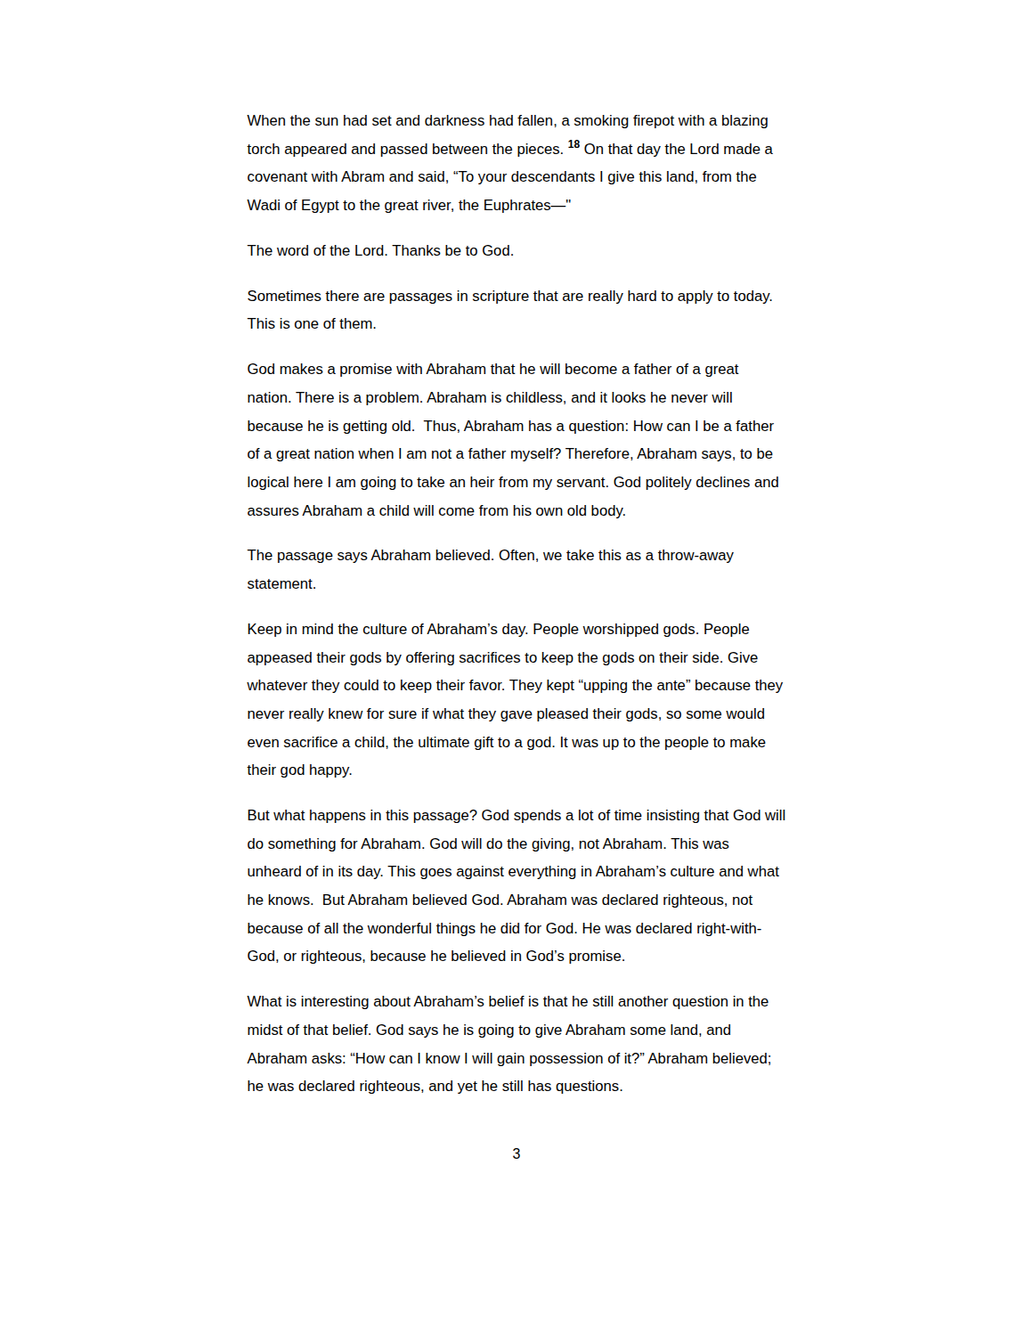When the sun had set and darkness had fallen, a smoking firepot with a blazing torch appeared and passed between the pieces. 18 On that day the Lord made a covenant with Abram and said, “To your descendants I give this land, from the Wadi of Egypt to the great river, the Euphrates—"
The word of the Lord. Thanks be to God.
Sometimes there are passages in scripture that are really hard to apply to today. This is one of them.
God makes a promise with Abraham that he will become a father of a great nation. There is a problem. Abraham is childless, and it looks he never will because he is getting old. Thus, Abraham has a question: How can I be a father of a great nation when I am not a father myself? Therefore, Abraham says, to be logical here I am going to take an heir from my servant. God politely declines and assures Abraham a child will come from his own old body.
The passage says Abraham believed. Often, we take this as a throw-away statement.
Keep in mind the culture of Abraham’s day. People worshipped gods. People appeased their gods by offering sacrifices to keep the gods on their side. Give whatever they could to keep their favor. They kept “upping the ante” because they never really knew for sure if what they gave pleased their gods, so some would even sacrifice a child, the ultimate gift to a god. It was up to the people to make their god happy.
But what happens in this passage? God spends a lot of time insisting that God will do something for Abraham. God will do the giving, not Abraham. This was unheard of in its day. This goes against everything in Abraham’s culture and what he knows. But Abraham believed God. Abraham was declared righteous, not because of all the wonderful things he did for God. He was declared right-with-God, or righteous, because he believed in God’s promise.
What is interesting about Abraham’s belief is that he still another question in the midst of that belief. God says he is going to give Abraham some land, and Abraham asks: “How can I know I will gain possession of it?” Abraham believed; he was declared righteous, and yet he still has questions.
3